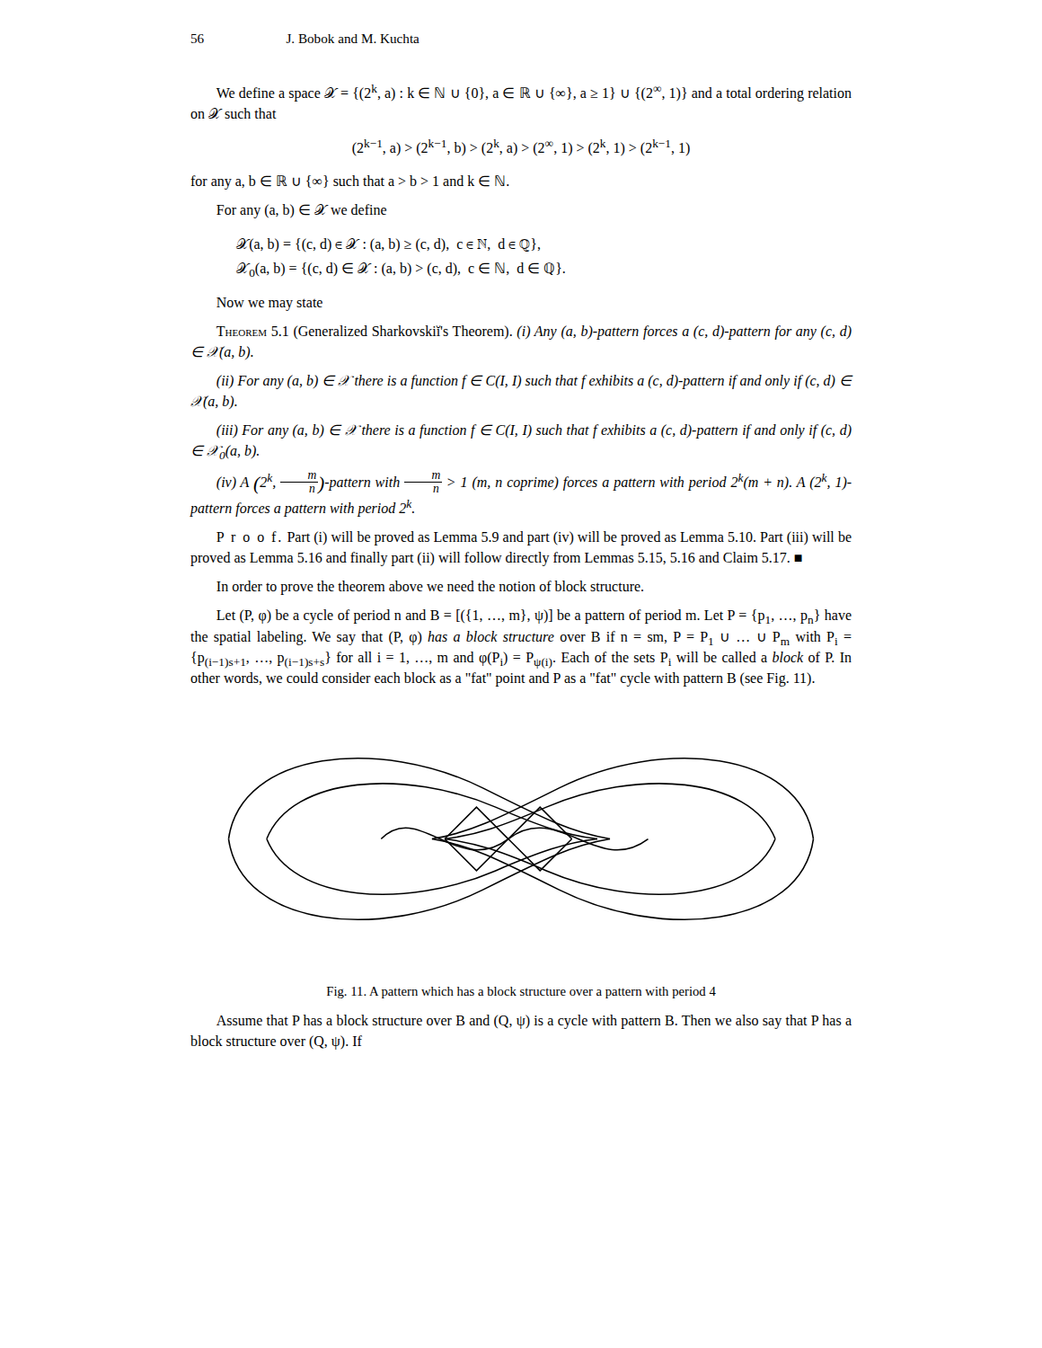56 J. Bobok and M. Kuchta
We define a space 𝒳 = {(2k, a) : k ∈ ℕ ∪ {0}, a ∈ ℝ ∪ {∞}, a ≥ 1} ∪ {(2∞, 1)} and a total ordering relation on 𝒳 such that
(2k−1, a) > (2k−1, b) > (2k, a) > (2∞, 1) > (2k, 1) > (2k−1, 1)
for any a, b ∈ ℝ ∪ {∞} such that a > b > 1 and k ∈ ℕ.
For any (a, b) ∈ 𝒳 we define
𝒳(a, b) = {(c, d) ∈ 𝒳 : (a, b) ≥ (c, d), c ∈ ℕ, d ∈ ℚ},
𝒳0(a, b) = {(c, d) ∈ 𝒳 : (a, b) > (c, d), c ∈ ℕ, d ∈ ℚ}.
Now we may state
Theorem 5.1 (Generalized Sharkovskiĭ's Theorem). (i) Any (a, b)-pattern forces a (c, d)-pattern for any (c, d) ∈ 𝒳(a, b).
(ii) For any (a, b) ∈ 𝒳 there is a function f ∈ C(I, I) such that f exhibits a (c, d)-pattern if and only if (c, d) ∈ 𝒳(a, b).
(iii) For any (a, b) ∈ 𝒳 there is a function f ∈ C(I, I) such that f exhibits a (c, d)-pattern if and only if (c, d) ∈ 𝒳0(a, b).
(iv) A (2k, mn)-pattern with mn > 1 (m, n coprime) forces a pattern with period 2k(m + n). A (2k, 1)-pattern forces a pattern with period 2k.
P r o o f. Part (i) will be proved as Lemma 5.9 and part (iv) will be proved as Lemma 5.10. Part (iii) will be proved as Lemma 5.16 and finally part (ii) will follow directly from Lemmas 5.15, 5.16 and Claim 5.17. ■
In order to prove the theorem above we need the notion of block structure.
Let (P, φ) be a cycle of period n and B = [({1, …, m}, ψ)] be a pattern of period m. Let P = {p1, …, pn} have the spatial labeling. We say that (P, φ) has a block structure over B if n = sm, P = P1 ∪ … ∪ Pm with Pi = {p(i−1)s+1, …, p(i−1)s+s} for all i = 1, …, m and φ(Pi) = Pψ(i). Each of the sets Pi will be called a block of P. In other words, we could consider each block as a "fat" point and P as a "fat" cycle with pattern B (see Fig. 11).
Fig. 11. A pattern which has a block structure over a pattern with period 4
Assume that P has a block structure over B and (Q, ψ) is a cycle with pattern B. Then we also say that P has a block structure over (Q, ψ). If